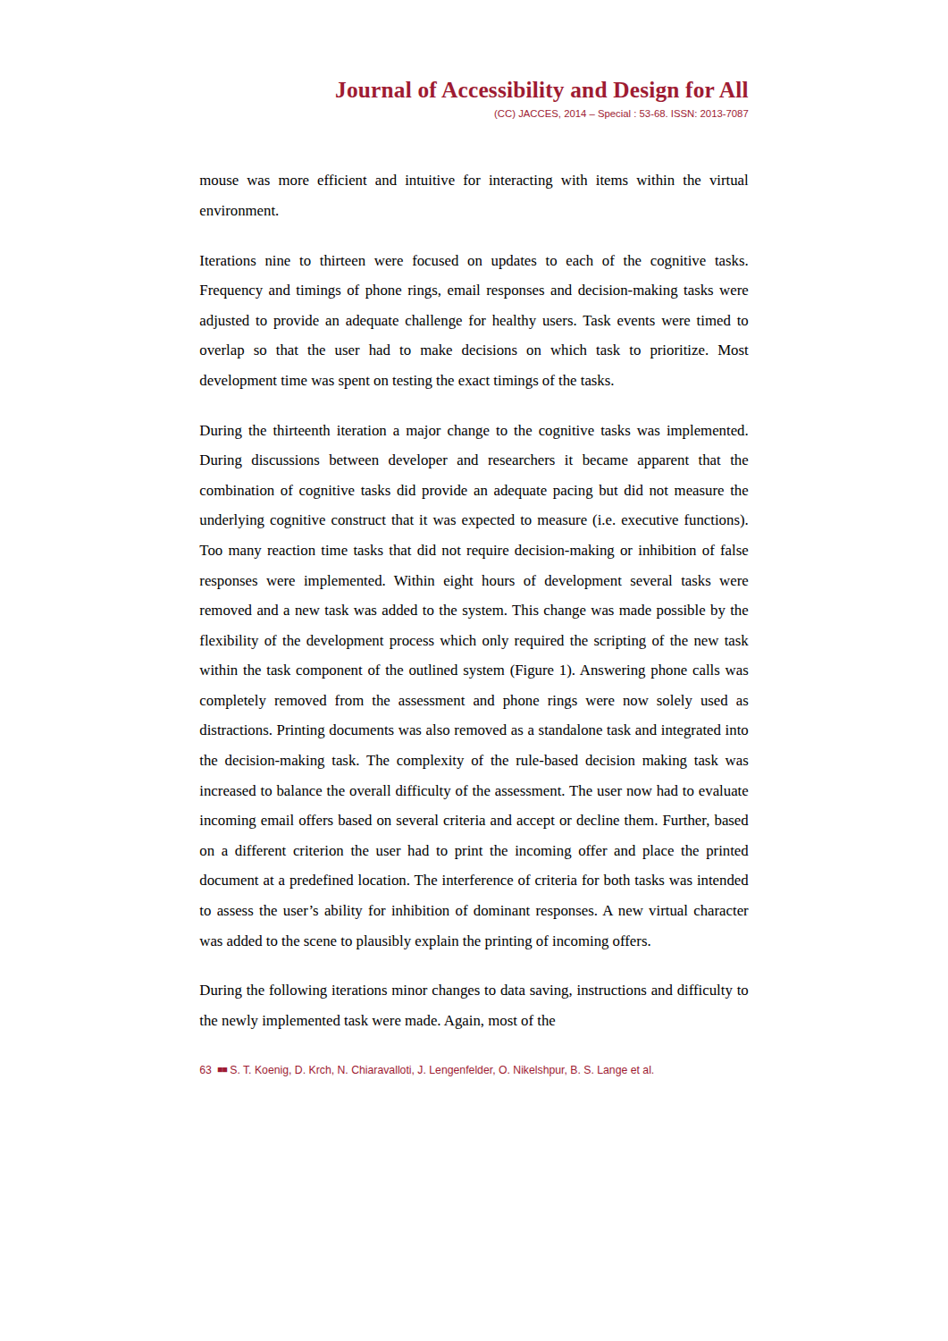Journal of Accessibility and Design for All
(CC) JACCES, 2014 – Special : 53-68. ISSN: 2013-7087
mouse was more efficient and intuitive for interacting with items within the virtual environment.
Iterations nine to thirteen were focused on updates to each of the cognitive tasks. Frequency and timings of phone rings, email responses and decision-making tasks were adjusted to provide an adequate challenge for healthy users. Task events were timed to overlap so that the user had to make decisions on which task to prioritize. Most development time was spent on testing the exact timings of the tasks.
During the thirteenth iteration a major change to the cognitive tasks was implemented. During discussions between developer and researchers it became apparent that the combination of cognitive tasks did provide an adequate pacing but did not measure the underlying cognitive construct that it was expected to measure (i.e. executive functions). Too many reaction time tasks that did not require decision-making or inhibition of false responses were implemented. Within eight hours of development several tasks were removed and a new task was added to the system. This change was made possible by the flexibility of the development process which only required the scripting of the new task within the task component of the outlined system (Figure 1). Answering phone calls was completely removed from the assessment and phone rings were now solely used as distractions. Printing documents was also removed as a standalone task and integrated into the decision-making task. The complexity of the rule-based decision making task was increased to balance the overall difficulty of the assessment. The user now had to evaluate incoming email offers based on several criteria and accept or decline them. Further, based on a different criterion the user had to print the incoming offer and place the printed document at a predefined location. The interference of criteria for both tasks was intended to assess the user’s ability for inhibition of dominant responses. A new virtual character was added to the scene to plausibly explain the printing of incoming offers.
During the following iterations minor changes to data saving, instructions and difficulty to the newly implemented task were made. Again, most of the
63■■ S. T. Koenig, D. Krch, N. Chiaravalloti, J. Lengenfelder, O. Nikelshpur, B. S. Lange et al.